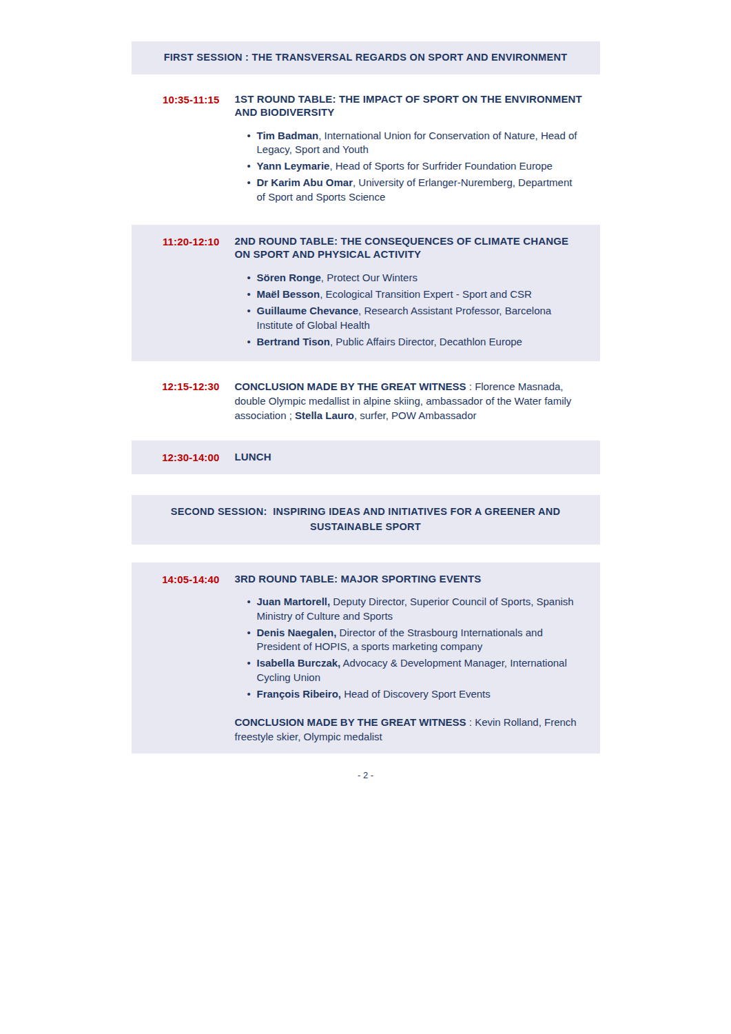First session : the transversal regards on sport and environment
10:35-11:15
1st round table: the impact of sport on the environment and biodiversity
Tim Badman, International Union for Conservation of Nature, Head of Legacy, Sport and Youth
Yann Leymarie, Head of Sports for Surfrider Foundation Europe
Dr Karim Abu Omar, University of Erlanger-Nuremberg, Department of Sport and Sports Science
11:20-12:10
2nd round table: the consequences of climate change on sport and physical activity
Sören Ronge, Protect Our Winters
Maël Besson, Ecological Transition Expert - Sport and CSR
Guillaume Chevance, Research Assistant Professor, Barcelona Institute of Global Health
Bertrand Tison, Public Affairs Director, Decathlon Europe
12:15-12:30
Conclusion made by the great witness : Florence Masnada, double Olympic medallist in alpine skiing, ambassador of the Water family association ; Stella Lauro, surfer, POW Ambassador
12:30-14:00
Lunch
Second session: inspiring ideas and initiatives for a greener and sustainable sport
14:05-14:40
3rd round table: major sporting events
Juan Martorell, Deputy Director, Superior Council of Sports, Spanish Ministry of Culture and Sports
Denis Naegalen, Director of the Strasbourg Internationals and President of HOPIS, a sports marketing company
Isabella Burczak, Advocacy & Development Manager, International Cycling Union
François Ribeiro, Head of Discovery Sport Events
Conclusion made by the great witness : Kevin Rolland, French freestyle skier, Olympic medalist
- 2 -